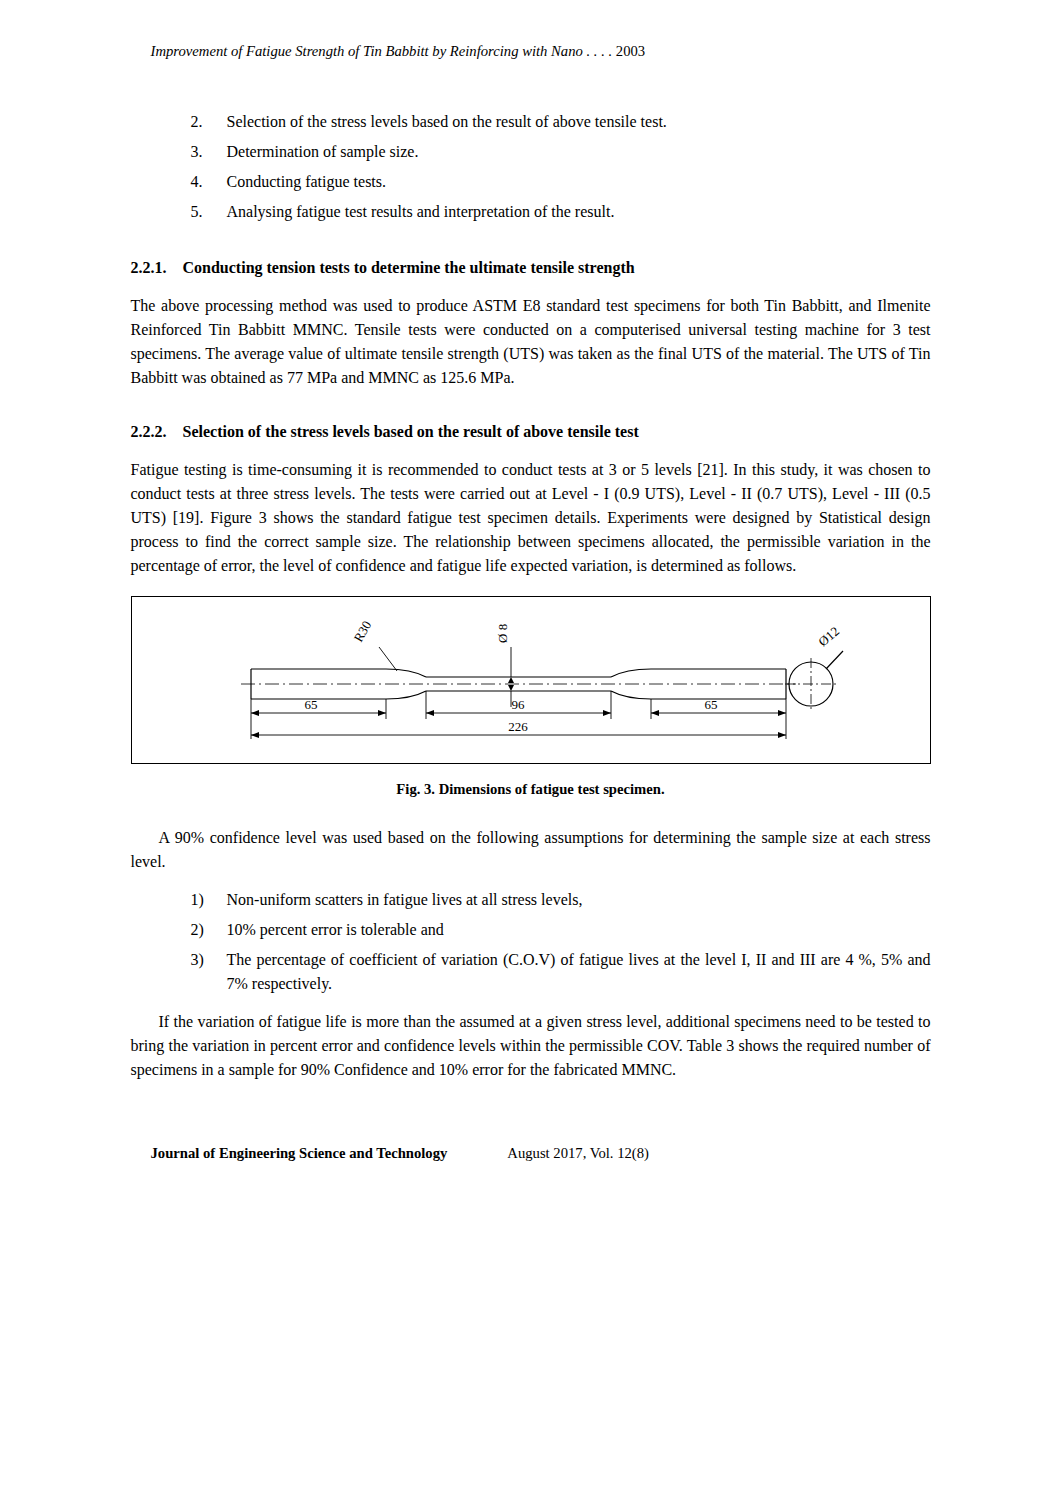Improvement of Fatigue Strength of Tin Babbitt by Reinforcing with Nano . . . . 2003
Selection of the stress levels based on the result of above tensile test.
Determination of sample size.
Conducting fatigue tests.
Analysing fatigue test results and interpretation of the result.
2.2.1. Conducting tension tests to determine the ultimate tensile strength
The above processing method was used to produce ASTM E8 standard test specimens for both Tin Babbitt, and Ilmenite Reinforced Tin Babbitt MMNC. Tensile tests were conducted on a computerised universal testing machine for 3 test specimens. The average value of ultimate tensile strength (UTS) was taken as the final UTS of the material. The UTS of Tin Babbitt was obtained as 77 MPa and MMNC as 125.6 MPa.
2.2.2. Selection of the stress levels based on the result of above tensile test
Fatigue testing is time-consuming it is recommended to conduct tests at 3 or 5 levels [21]. In this study, it was chosen to conduct tests at three stress levels. The tests were carried out at Level - I (0.9 UTS), Level - II (0.7 UTS), Level - III (0.5 UTS) [19]. Figure 3 shows the standard fatigue test specimen details. Experiments were designed by Statistical design process to find the correct sample size. The relationship between specimens allocated, the permissible variation in the percentage of error, the level of confidence and fatigue life expected variation, is determined as follows.
R30 Ø 8 Ø12 65 96 65 226
Fig. 3. Dimensions of fatigue test specimen.
A 90% confidence level was used based on the following assumptions for determining the sample size at each stress level.
Non-uniform scatters in fatigue lives at all stress levels,
10% percent error is tolerable and
The percentage of coefficient of variation (C.O.V) of fatigue lives at the level I, II and III are 4 %, 5% and 7% respectively.
If the variation of fatigue life is more than the assumed at a given stress level, additional specimens need to be tested to bring the variation in percent error and confidence levels within the permissible COV. Table 3 shows the required number of specimens in a sample for 90% Confidence and 10% error for the fabricated MMNC.
Journal of Engineering Science and Technology August 2017, Vol. 12(8)